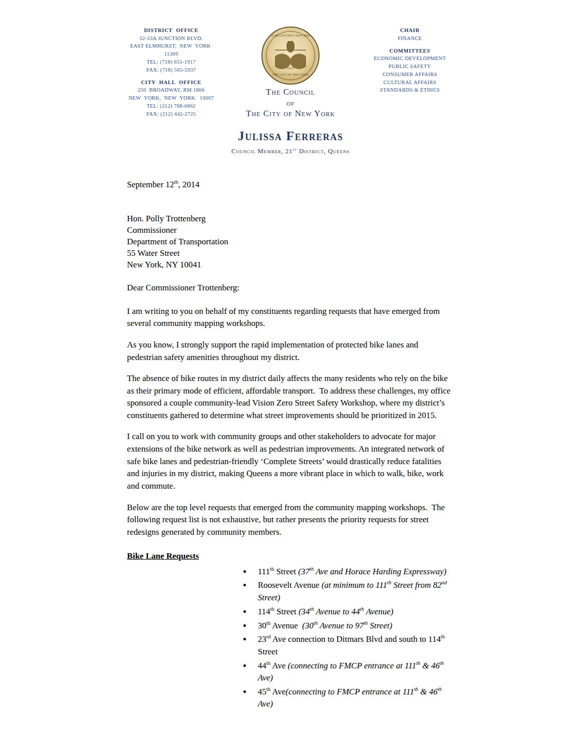DISTRICT OFFICE
32-33A JUNCTION BLVD.
EAST ELMHURST, NEW YORK 11369
TEL: (718) 651-1917
FAX: (718) 565-5937
CITY HALL OFFICE
250 BROADWAY, RM 1866
NEW YORK, NEW YORK 10007
TEL: (212) 788-6862
FAX: (212) 442-2725
SIGILLUM CIVITATIS NOVI EBORACI
1625
THE CITY OF NEW YORK
The Council
of
The City of New York
CHAIR
FINANCE
COMMITTEES
ECONOMIC DEVELOPMENT
PUBLIC SAFETY
CONSUMER AFFAIRS
CULTURAL AFFAIRS
STANDARDS & ETHICS
Julissa Ferreras
Council Member, 21st District, Queens
September 12th, 2014
Hon. Polly Trottenberg
Commissioner
Department of Transportation
55 Water Street
New York, NY 10041
Dear Commissioner Trottenberg:
I am writing to you on behalf of my constituents regarding requests that have emerged from several community mapping workshops.
As you know, I strongly support the rapid implementation of protected bike lanes and pedestrian safety amenities throughout my district.
The absence of bike routes in my district daily affects the many residents who rely on the bike as their primary mode of efficient, affordable transport. To address these challenges, my office sponsored a couple community-lead Vision Zero Street Safety Workshop, where my district’s constituents gathered to determine what street improvements should be prioritized in 2015.
I call on you to work with community groups and other stakeholders to advocate for major extensions of the bike network as well as pedestrian improvements. An integrated network of safe bike lanes and pedestrian-friendly ‘Complete Streets’ would drastically reduce fatalities and injuries in my district, making Queens a more vibrant place in which to walk, bike, work and commute.
Below are the top level requests that emerged from the community mapping workshops. The following request list is not exhaustive, but rather presents the priority requests for street redesigns generated by community members.
Bike Lane Requests
111th Street (37th Ave and Horace Harding Expressway)
Roosevelt Avenue (at minimum to 111th Street from 82nd Street)
114th Street (34th Avenue to 44th Avenue)
30th Avenue (30th Avenue to 97th Street)
23rd Ave connection to Ditmars Blvd and south to 114th Street
44th Ave (connecting to FMCP entrance at 111th & 46th Ave)
45th Ave(connecting to FMCP entrance at 111th & 46th Ave)